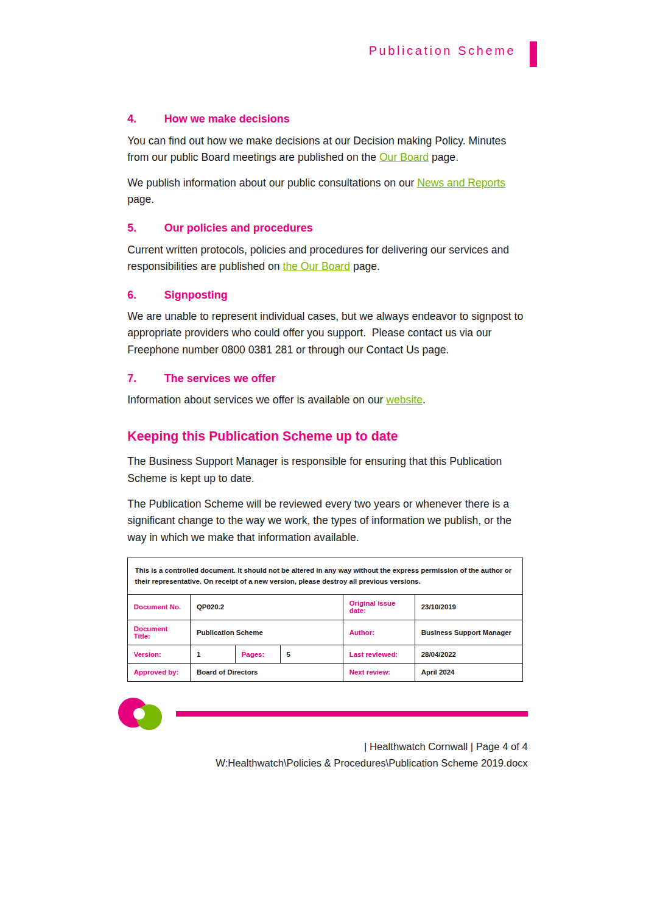Publication Scheme
4. How we make decisions
You can find out how we make decisions at our Decision making Policy. Minutes from our public Board meetings are published on the Our Board page.
We publish information about our public consultations on our News and Reports page.
5. Our policies and procedures
Current written protocols, policies and procedures for delivering our services and responsibilities are published on the Our Board page.
6. Signposting
We are unable to represent individual cases, but we always endeavor to signpost to appropriate providers who could offer you support. Please contact us via our Freephone number 0800 0381 281 or through our Contact Us page.
7. The services we offer
Information about services we offer is available on our website.
Keeping this Publication Scheme up to date
The Business Support Manager is responsible for ensuring that this Publication Scheme is kept up to date.
The Publication Scheme will be reviewed every two years or whenever there is a significant change to the way we work, the types of information we publish, or the way in which we make that information available.
| This is a controlled document. It should not be altered in any way without the express permission of the author or their representative. On receipt of a new version, please destroy all previous versions. |
| Document No. | QP020.2 | Original issue date: | 23/10/2019 |
| Document Title: | Publication Scheme | Author: | Business Support Manager |
| Version: | 1 | Pages: | 5 | Last reviewed: | 28/04/2022 |
| Approved by: | Board of Directors | Next review: | April 2024 |
| Healthwatch Cornwall | Page 4 of 4
W:Healthwatch\Policies & Procedures\Publication Scheme 2019.docx